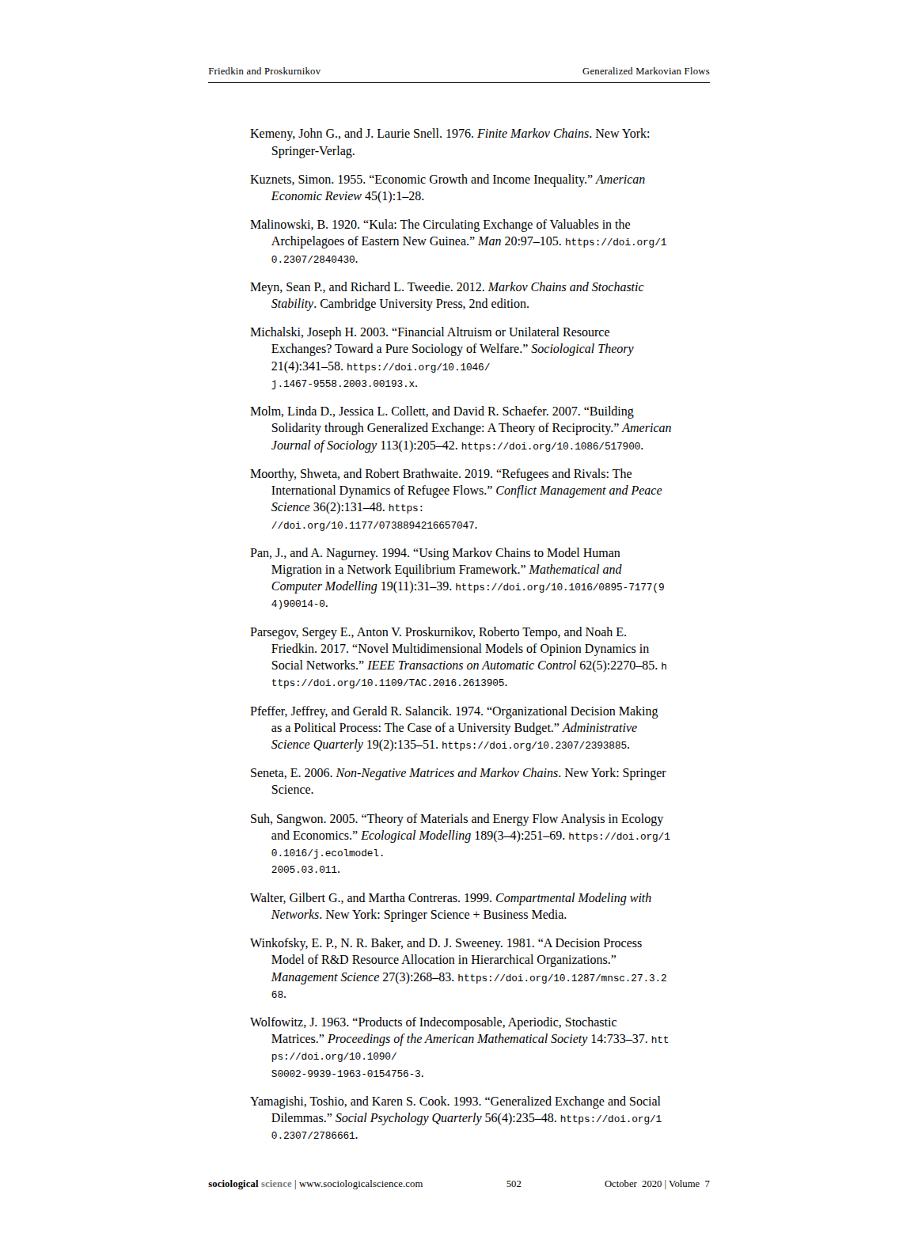Friedkin and Proskurnikov
Generalized Markovian Flows
Kemeny, John G., and J. Laurie Snell. 1976. Finite Markov Chains. New York: Springer-Verlag.
Kuznets, Simon. 1955. “Economic Growth and Income Inequality.” American Economic Review 45(1):1–28.
Malinowski, B. 1920. “Kula: The Circulating Exchange of Valuables in the Archipelagoes of Eastern New Guinea.” Man 20:97–105. https://doi.org/10.2307/2840430.
Meyn, Sean P., and Richard L. Tweedie. 2012. Markov Chains and Stochastic Stability. Cambridge University Press, 2nd edition.
Michalski, Joseph H. 2003. “Financial Altruism or Unilateral Resource Exchanges? Toward a Pure Sociology of Welfare.” Sociological Theory 21(4):341–58. https://doi.org/10.1046/
j.1467-9558.2003.00193.x.
Molm, Linda D., Jessica L. Collett, and David R. Schaefer. 2007. “Building Solidarity through Generalized Exchange: A Theory of Reciprocity.” American Journal of Sociology 113(1):205–42. https://doi.org/10.1086/517900.
Moorthy, Shweta, and Robert Brathwaite. 2019. “Refugees and Rivals: The International Dynamics of Refugee Flows.” Conflict Management and Peace Science 36(2):131–48. https:
//doi.org/10.1177/0738894216657047.
Pan, J., and A. Nagurney. 1994. “Using Markov Chains to Model Human Migration in a Network Equilibrium Framework.” Mathematical and Computer Modelling 19(11):31–39. https://doi.org/10.1016/0895-7177(94)90014-0.
Parsegov, Sergey E., Anton V. Proskurnikov, Roberto Tempo, and Noah E. Friedkin. 2017. “Novel Multidimensional Models of Opinion Dynamics in Social Networks.” IEEE Transactions on Automatic Control 62(5):2270–85. https://doi.org/10.1109/TAC.2016.2613905.
Pfeffer, Jeffrey, and Gerald R. Salancik. 1974. “Organizational Decision Making as a Political Process: The Case of a University Budget.” Administrative Science Quarterly 19(2):135–51. https://doi.org/10.2307/2393885.
Seneta, E. 2006. Non-Negative Matrices and Markov Chains. New York: Springer Science.
Suh, Sangwon. 2005. “Theory of Materials and Energy Flow Analysis in Ecology and Economics.” Ecological Modelling 189(3–4):251–69. https://doi.org/10.1016/j.ecolmodel.
2005.03.011.
Walter, Gilbert G., and Martha Contreras. 1999. Compartmental Modeling with Networks. New York: Springer Science + Business Media.
Winkofsky, E. P., N. R. Baker, and D. J. Sweeney. 1981. “A Decision Process Model of R&D Resource Allocation in Hierarchical Organizations.” Management Science 27(3):268–83. https://doi.org/10.1287/mnsc.27.3.268.
Wolfowitz, J. 1963. “Products of Indecomposable, Aperiodic, Stochastic Matrices.” Proceedings of the American Mathematical Society 14:733–37. https://doi.org/10.1090/
S0002-9939-1963-0154756-3.
Yamagishi, Toshio, and Karen S. Cook. 1993. “Generalized Exchange and Social Dilemmas.” Social Psychology Quarterly 56(4):235–48. https://doi.org/10.2307/2786661.
sociological science | www.sociologicalscience.com
502
October 2020 | Volume 7